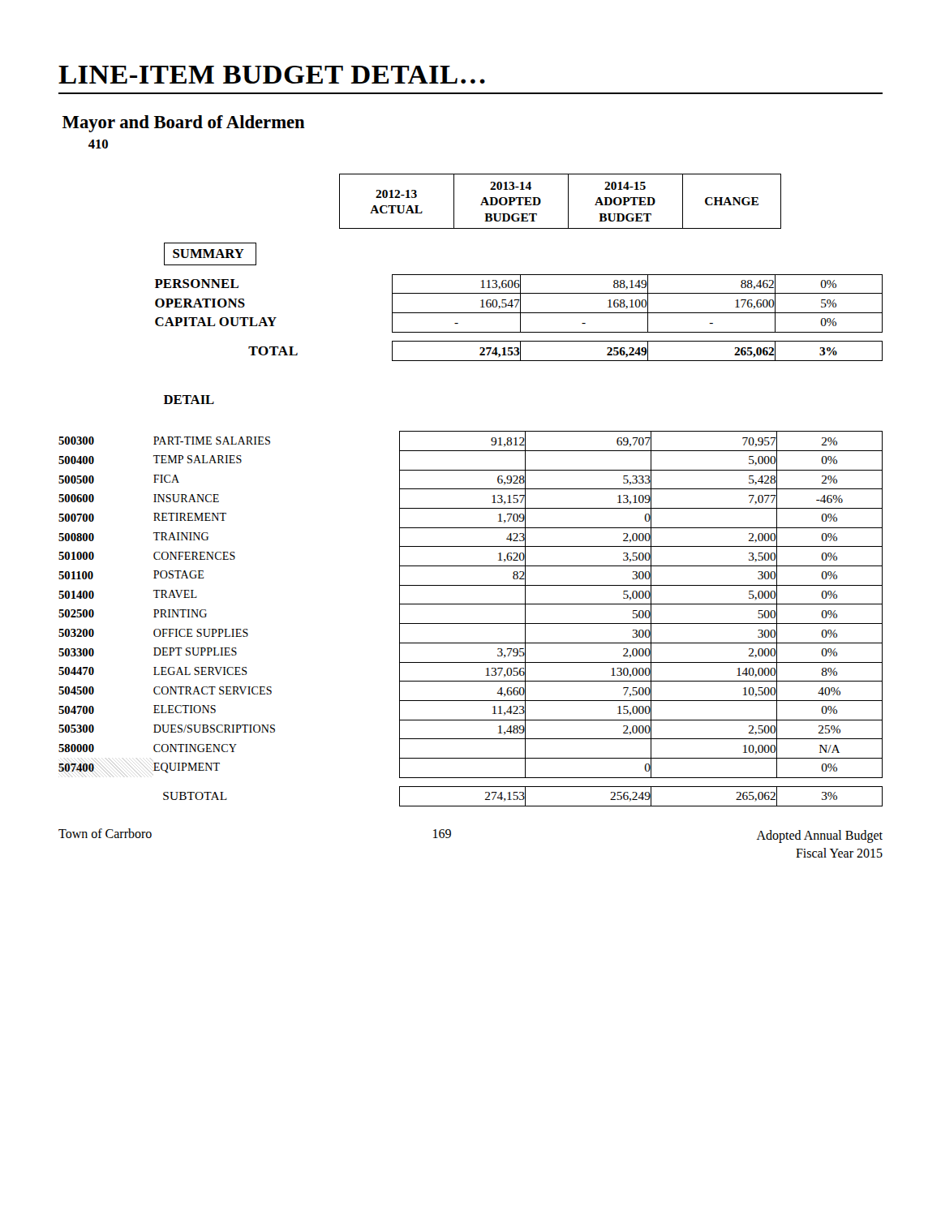LINE-ITEM BUDGET DETAIL…
Mayor and Board of Aldermen
410
| 2012-13 ACTUAL | 2013-14 ADOPTED BUDGET | 2014-15 ADOPTED BUDGET | CHANGE |
SUMMARY
| | PERSONNEL | 113,606 | 88,149 | 88,462 | 0% |
| | OPERATIONS | 160,547 | 168,100 | 176,600 | 5% |
| | CAPITAL OUTLAY | - | - | - | 0% |
| | TOTAL | 274,153 | 256,249 | 265,062 | 3% |
DETAIL
| 500300 | PART-TIME SALARIES | 91,812 | 69,707 | 70,957 | 2% |
| 500400 | TEMP SALARIES | | | 5,000 | 0% |
| 500500 | FICA | 6,928 | 5,333 | 5,428 | 2% |
| 500600 | INSURANCE | 13,157 | 13,109 | 7,077 | -46% |
| 500700 | RETIREMENT | 1,709 | 0 | | 0% |
| 500800 | TRAINING | 423 | 2,000 | 2,000 | 0% |
| 501000 | CONFERENCES | 1,620 | 3,500 | 3,500 | 0% |
| 501100 | POSTAGE | 82 | 300 | 300 | 0% |
| 501400 | TRAVEL | | 5,000 | 5,000 | 0% |
| 502500 | PRINTING | | 500 | 500 | 0% |
| 503200 | OFFICE SUPPLIES | | 300 | 300 | 0% |
| 503300 | DEPT SUPPLIES | 3,795 | 2,000 | 2,000 | 0% |
| 504470 | LEGAL SERVICES | 137,056 | 130,000 | 140,000 | 8% |
| 504500 | CONTRACT SERVICES | 4,660 | 7,500 | 10,500 | 40% |
| 504700 | ELECTIONS | 11,423 | 15,000 | | 0% |
| 505300 | DUES/SUBSCRIPTIONS | 1,489 | 2,000 | 2,500 | 25% |
| 580000 | CONTINGENCY | | | 10,000 | N/A |
| 507400 | EQUIPMENT | | 0 | | 0% |
| | SUBTOTAL | 274,153 | 256,249 | 265,062 | 3% |
Town of Carrboro
169
Adopted Annual Budget
Fiscal Year 2015